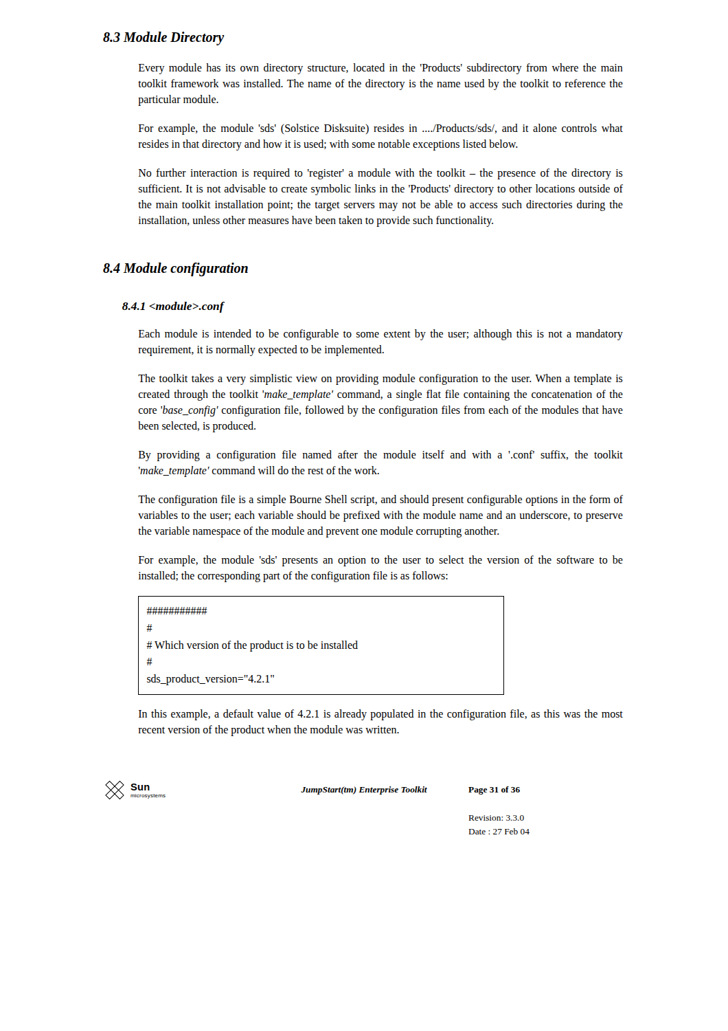8.3 Module Directory
Every module has its own directory structure, located in the 'Products' subdirectory from where the main toolkit framework was installed. The name of the directory is the name used by the toolkit to reference the particular module.
For example, the module 'sds' (Solstice Disksuite) resides in ..../Products/sds/, and it alone controls what resides in that directory and how it is used; with some notable exceptions listed below.
No further interaction is required to 'register' a module with the toolkit – the presence of the directory is sufficient. It is not advisable to create symbolic links in the 'Products' directory to other locations outside of the main toolkit installation point; the target servers may not be able to access such directories during the installation, unless other measures have been taken to provide such functionality.
8.4 Module configuration
8.4.1 <module>.conf
Each module is intended to be configurable to some extent by the user; although this is not a mandatory requirement, it is normally expected to be implemented.
The toolkit takes a very simplistic view on providing module configuration to the user. When a template is created through the toolkit 'make_template' command, a single flat file containing the concatenation of the core 'base_config' configuration file, followed by the configuration files from each of the modules that have been selected, is produced.
By providing a configuration file named after the module itself and with a '.conf' suffix, the toolkit 'make_template' command will do the rest of the work.
The configuration file is a simple Bourne Shell script, and should present configurable options in the form of variables to the user; each variable should be prefixed with the module name and an underscore, to preserve the variable namespace of the module and prevent one module corrupting another.
For example, the module 'sds' presents an option to the user to select the version of the software to be installed; the corresponding part of the configuration file is as follows:
###########
#
# Which version of the product is to be installed
#
sds_product_version="4.2.1"
In this example, a default value of 4.2.1 is already populated in the configuration file, as this was the most recent version of the product when the module was written.
Sunmicrosystems
JumpStart(tm) Enterprise Toolkit
Page 31 of 36
Revision: 3.3.0
Date : 27 Feb 04